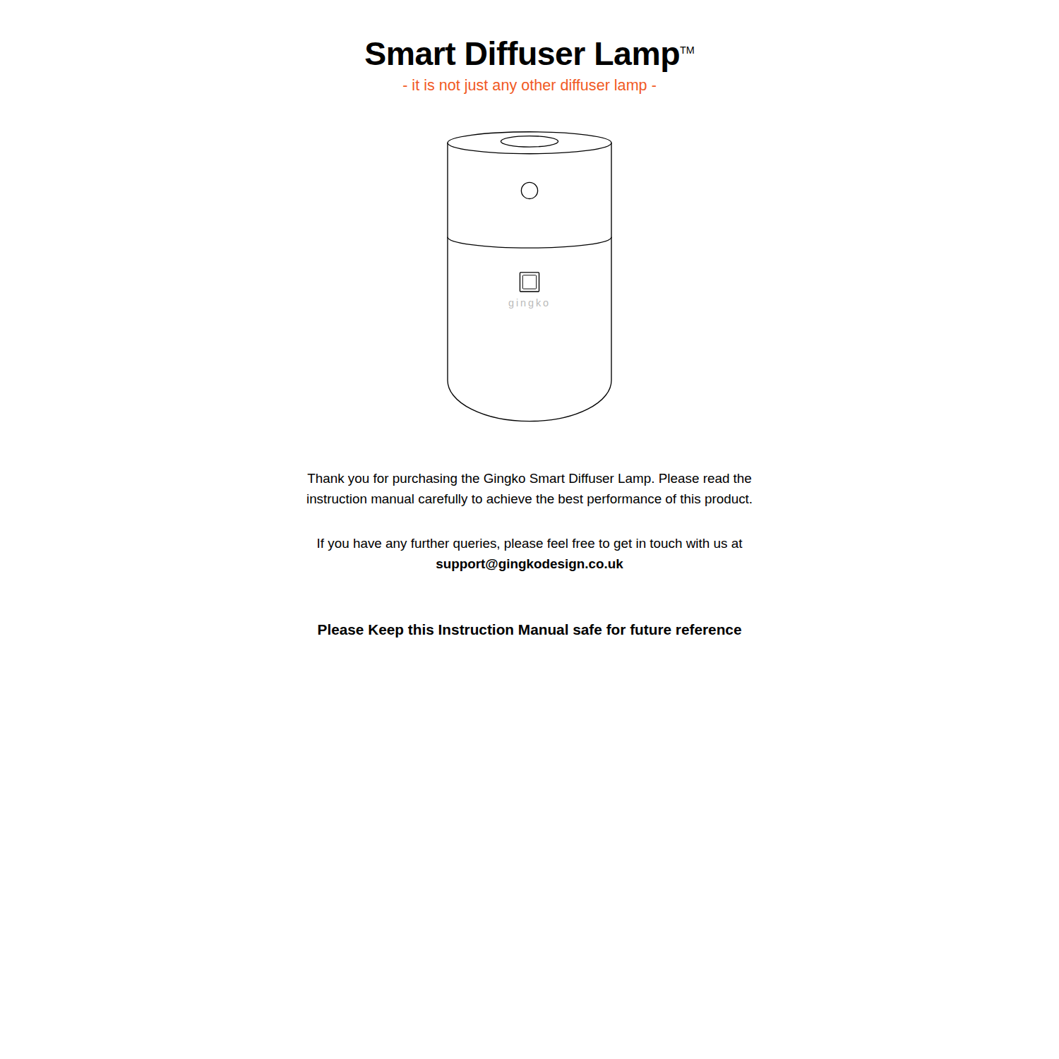Smart Diffuser LampTM
- it is not just any other diffuser lamp -
gingko
Thank you for purchasing the Gingko Smart Diffuser Lamp. Please read the instruction manual carefully to achieve the best performance of this product.
If you have any further queries, please feel free to get in touch with us at support@gingkodesign.co.uk
Please Keep this Instruction Manual safe for future reference